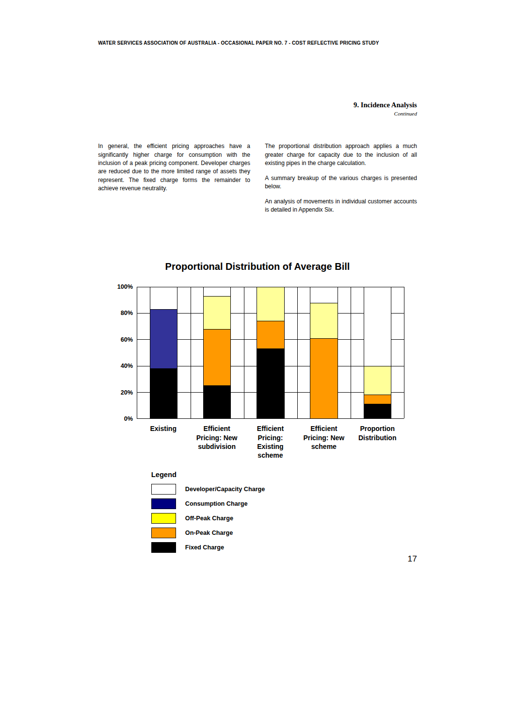WATER SERVICES ASSOCIATION OF AUSTRALIA - OCCASIONAL PAPER NO. 7 - COST REFLECTIVE PRICING STUDY
9. Incidence Analysis
Continued
In general, the efficient pricing approaches have a significantly higher charge for consumption with the inclusion of a peak pricing component. Developer charges are reduced due to the more limited range of assets they represent. The fixed charge forms the remainder to achieve revenue neutrality.
The proportional distribution approach applies a much greater charge for capacity due to the inclusion of all existing pipes in the charge calculation.
A summary breakup of the various charges is presented below.
An analysis of movements in individual customer accounts is detailed in Appendix Six.
Proportional Distribution of Average Bill
100%
80%
60%
40%
20%
0%
Existing
Efficient
Pricing: New
subdivision
Efficient
Pricing:
Existing
scheme
Efficient
Pricing: New
scheme
Proportion
Distribution
Legend
Developer/Capacity Charge
Consumption Charge
Off-Peak Charge
On-Peak Charge
Fixed Charge
17